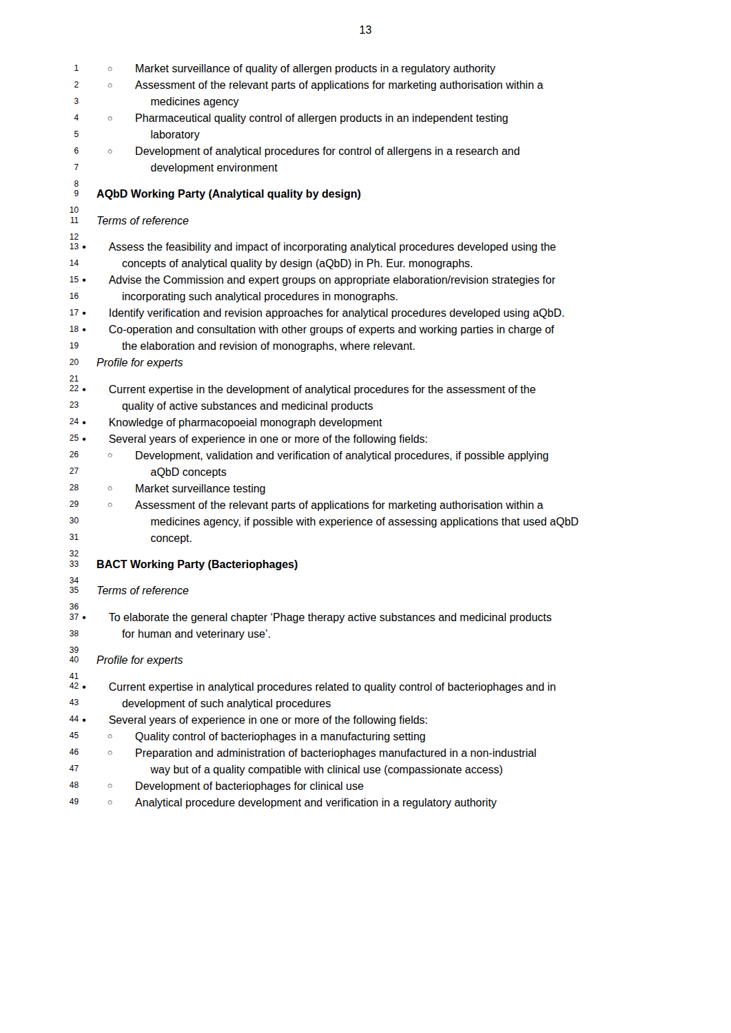13
Market surveillance of quality of allergen products in a regulatory authority
Assessment of the relevant parts of applications for marketing authorisation within a
medicines agency
Pharmaceutical quality control of allergen products in an independent testing
laboratory
Development of analytical procedures for control of allergens in a research and
development environment
AQbD Working Party (Analytical quality by design)
Terms of reference
Assess the feasibility and impact of incorporating analytical procedures developed using the
concepts of analytical quality by design (aQbD) in Ph. Eur. monographs.
Advise the Commission and expert groups on appropriate elaboration/revision strategies for
incorporating such analytical procedures in monographs.
Identify verification and revision approaches for analytical procedures developed using aQbD.
Co-operation and consultation with other groups of experts and working parties in charge of
the elaboration and revision of monographs, where relevant.
Profile for experts
Current expertise in the development of analytical procedures for the assessment of the
quality of active substances and medicinal products
Knowledge of pharmacopoeial monograph development
Several years of experience in one or more of the following fields:
Development, validation and verification of analytical procedures, if possible applying
aQbD concepts
Market surveillance testing
Assessment of the relevant parts of applications for marketing authorisation within a
medicines agency, if possible with experience of assessing applications that used aQbD
concept.
BACT Working Party (Bacteriophages)
Terms of reference
To elaborate the general chapter ‘Phage therapy active substances and medicinal products
for human and veterinary use’.
Profile for experts
Current expertise in analytical procedures related to quality control of bacteriophages and in
development of such analytical procedures
Several years of experience in one or more of the following fields:
Quality control of bacteriophages in a manufacturing setting
Preparation and administration of bacteriophages manufactured in a non-industrial
way but of a quality compatible with clinical use (compassionate access)
Development of bacteriophages for clinical use
Analytical procedure development and verification in a regulatory authority